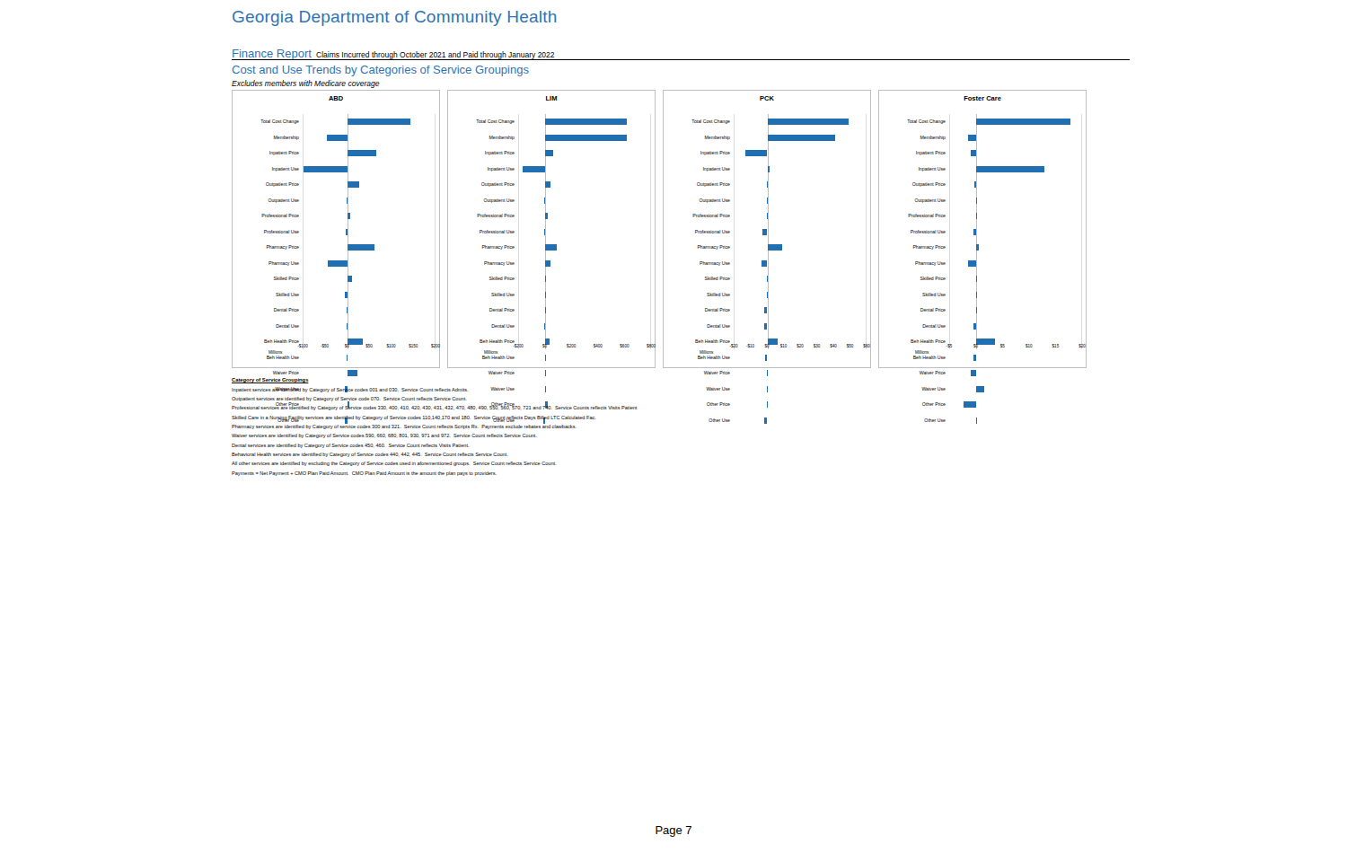Georgia Department of Community Health
Finance Report
Claims Incurred through October 2021 and Paid through January 2022
Cost and Use Trends by Categories of Service Groupings
Excludes members with Medicare coverage
ABD
Total Cost Change
Membership
Inpatient Price
Inpatient Use
Outpatient Price
Outpatient Use
Professional Price
Professional Use
Pharmacy Price
Pharmacy Use
Skilled Price
Skilled Use
Dental Price
Dental Use
Beh Health Price
Beh Health Use
Waiver Price
Waiver Use
Other Price
Other Use
Millions
-$100 -$50 $0 $50 $100 $150 $200
LIM
Total Cost Change
Membership
Inpatient Price
Inpatient Use
Outpatient Price
Outpatient Use
Professional Price
Professional Use
Pharmacy Price
Pharmacy Use
Skilled Price
Skilled Use
Dental Price
Dental Use
Beh Health Price
Beh Health Use
Waiver Price
Waiver Use
Other Price
Other Use
Millions
-$200 $0 $200 $400 $600 $800
PCK
Total Cost Change
Membership
Inpatient Price
Inpatient Use
Outpatient Price
Outpatient Use
Professional Price
Professional Use
Pharmacy Price
Pharmacy Use
Skilled Price
Skilled Use
Dental Price
Dental Use
Beh Health Price
Beh Health Use
Waiver Price
Waiver Use
Other Price
Other Use
Millions
-$20 -$10 $0 $10 $20 $30 $40 $50 $60
Foster Care
Total Cost Change
Membership
Inpatient Price
Inpatient Use
Outpatient Price
Outpatient Use
Professional Price
Professional Use
Pharmacy Price
Pharmacy Use
Skilled Price
Skilled Use
Dental Price
Dental Use
Beh Health Price
Beh Health Use
Waiver Price
Waiver Use
Other Price
Other Use
Millions
-$5 $0 $5 $10 $15 $20
Category of Service Groupings
Inpatient services are identified by Category of Service codes 001 and 030. Service Count reflects Admits.
Outpatient services are identified by Category of Service code 070. Service Count reflects Service Count.
Professional services are identified by Category of Service codes 330, 400, 410, 420, 430, 431, 432, 470, 480, 490, 550, 560, 570, 721 and 740. Service Counts reflects Visits Patient
Skilled Care in a Nursing Facility services are identified by Category of Service codes 110,140,170 and 180. Service Count reflects Days Billed LTC Calculated Fac.
Pharmacy services are identified by Category of service codes 300 and 321. Service Count reflects Scripts Rx. Payments exclude rebates and clawbacks.
Waiver services are identified by Category of Service codes 590, 660, 680, 801, 930, 971 and 972. Service Count reflects Service Count.
Dental services are identified by Category of Service codes 450, 460. Service Count reflects Visits Patient.
Behavioral Health services are identified by Category of Service codes 440, 442, 445. Service Count reflects Service Count.
All other services are identified by excluding the Category of Service codes used in aforementioned groups. Service Count reflects Service Count.
Payments = Net Payment + CMO Plan Paid Amount. CMO Plan Paid Amount is the amount the plan pays to providers.
Page 7